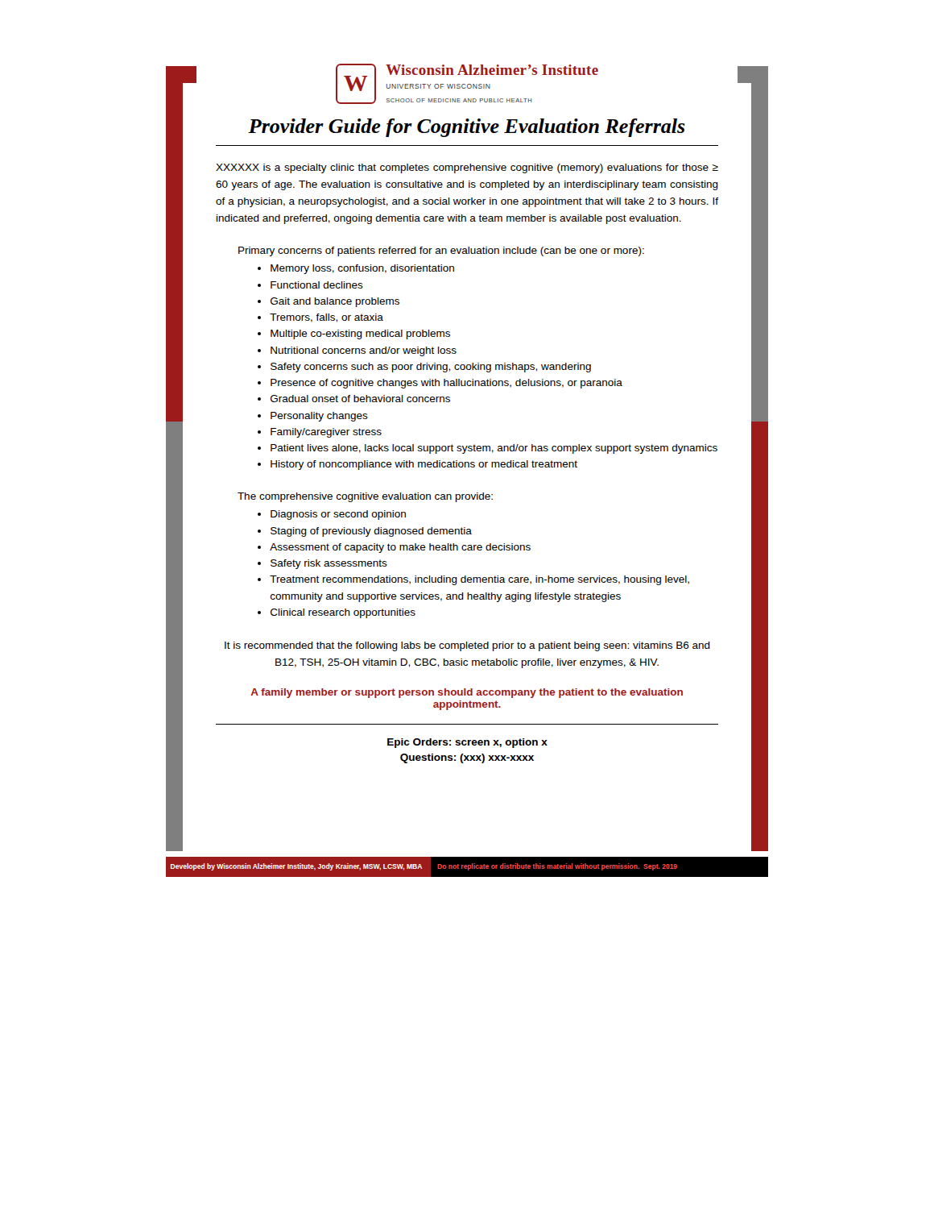W Wisconsin Alzheimer’s Institute
University of Wisconsin
School of Medicine and Public Health
Provider Guide for Cognitive Evaluation Referrals
XXXXXX is a specialty clinic that completes comprehensive cognitive (memory) evaluations for those ≥ 60 years of age. The evaluation is consultative and is completed by an interdisciplinary team consisting of a physician, a neuropsychologist, and a social worker in one appointment that will take 2 to 3 hours. If indicated and preferred, ongoing dementia care with a team member is available post evaluation.
Primary concerns of patients referred for an evaluation include (can be one or more):
Memory loss, confusion, disorientation
Functional declines
Gait and balance problems
Tremors, falls, or ataxia
Multiple co-existing medical problems
Nutritional concerns and/or weight loss
Safety concerns such as poor driving, cooking mishaps, wandering
Presence of cognitive changes with hallucinations, delusions, or paranoia
Gradual onset of behavioral concerns
Personality changes
Family/caregiver stress
Patient lives alone, lacks local support system, and/or has complex support system dynamics
History of noncompliance with medications or medical treatment
The comprehensive cognitive evaluation can provide:
Diagnosis or second opinion
Staging of previously diagnosed dementia
Assessment of capacity to make health care decisions
Safety risk assessments
Treatment recommendations, including dementia care, in-home services, housing level, community and supportive services, and healthy aging lifestyle strategies
Clinical research opportunities
It is recommended that the following labs be completed prior to a patient being seen: vitamins B6 and B12, TSH, 25-OH vitamin D, CBC, basic metabolic profile, liver enzymes, & HIV.
A family member or support person should accompany the patient to the evaluation appointment.
Epic Orders: screen x, option x
Questions: (xxx) xxx-xxxx
Developed by Wisconsin Alzheimer Institute, Jody Krainer, MSW, LCSW, MBA
Do not replicate or distribute this material without permission. Sept. 2019